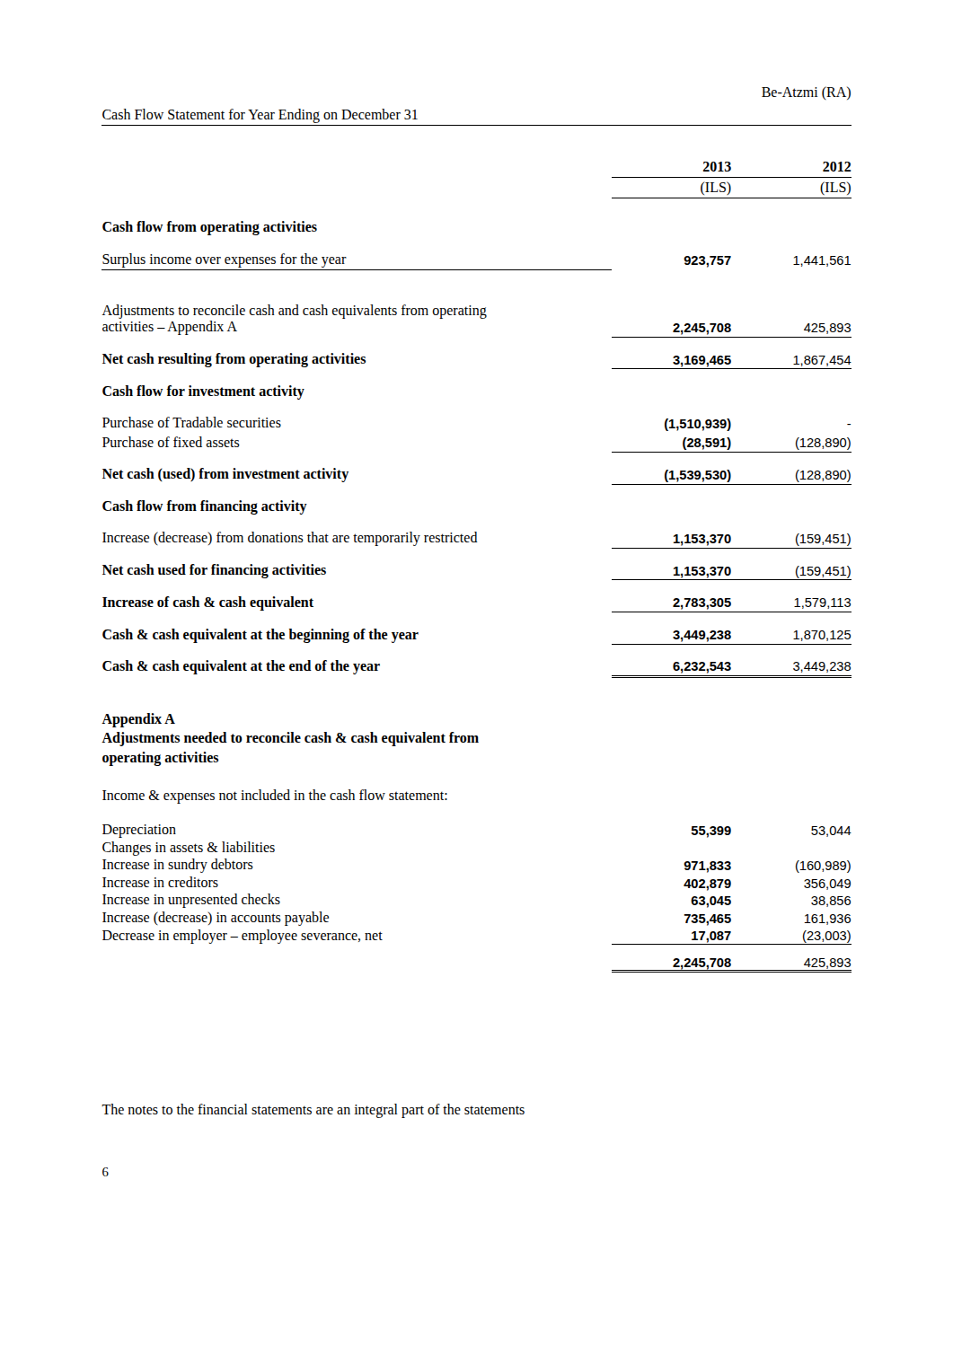Be-Atzmi (RA)
Cash Flow Statement for Year Ending on December 31
| | 2013 | 2012 |
| | (ILS) | (ILS) |
| Cash flow from operating activities | | |
| Surplus income over expenses for the year | 923,757 | 1,441,561 |
| Adjustments to reconcile cash and cash equivalents from operating activities – Appendix A | 2,245,708 | 425,893 |
| Net cash resulting from operating activities | 3,169,465 | 1,867,454 |
| Cash flow for investment activity | | |
| Purchase of Tradable securities | (1,510,939) | - |
| Purchase of fixed assets | (28,591) | (128,890) |
| Net cash (used) from investment activity | (1,539,530) | (128,890) |
| Cash flow from financing activity | | |
| Increase (decrease) from donations that are temporarily restricted | 1,153,370 | (159,451) |
| Net cash used for financing activities | 1,153,370 | (159,451) |
| Increase of cash & cash equivalent | 2,783,305 | 1,579,113 |
| Cash & cash equivalent at the beginning of the year | 3,449,238 | 1,870,125 |
| Cash & cash equivalent at the end of the year | 6,232,543 | 3,449,238 |
Appendix A
Adjustments needed to reconcile cash & cash equivalent from
operating activities
Income & expenses not included in the cash flow statement:
| Depreciation | 55,399 | 53,044 |
| Changes in assets & liabilities | | |
| Increase in sundry debtors | 971,833 | (160,989) |
| Increase in creditors | 402,879 | 356,049 |
| Increase in unpresented checks | 63,045 | 38,856 |
| Increase (decrease) in accounts payable | 735,465 | 161,936 |
| Decrease in employer – employee severance, net | 17,087 | (23,003) |
| | 2,245,708 | 425,893 |
The notes to the financial statements are an integral part of the statements
6